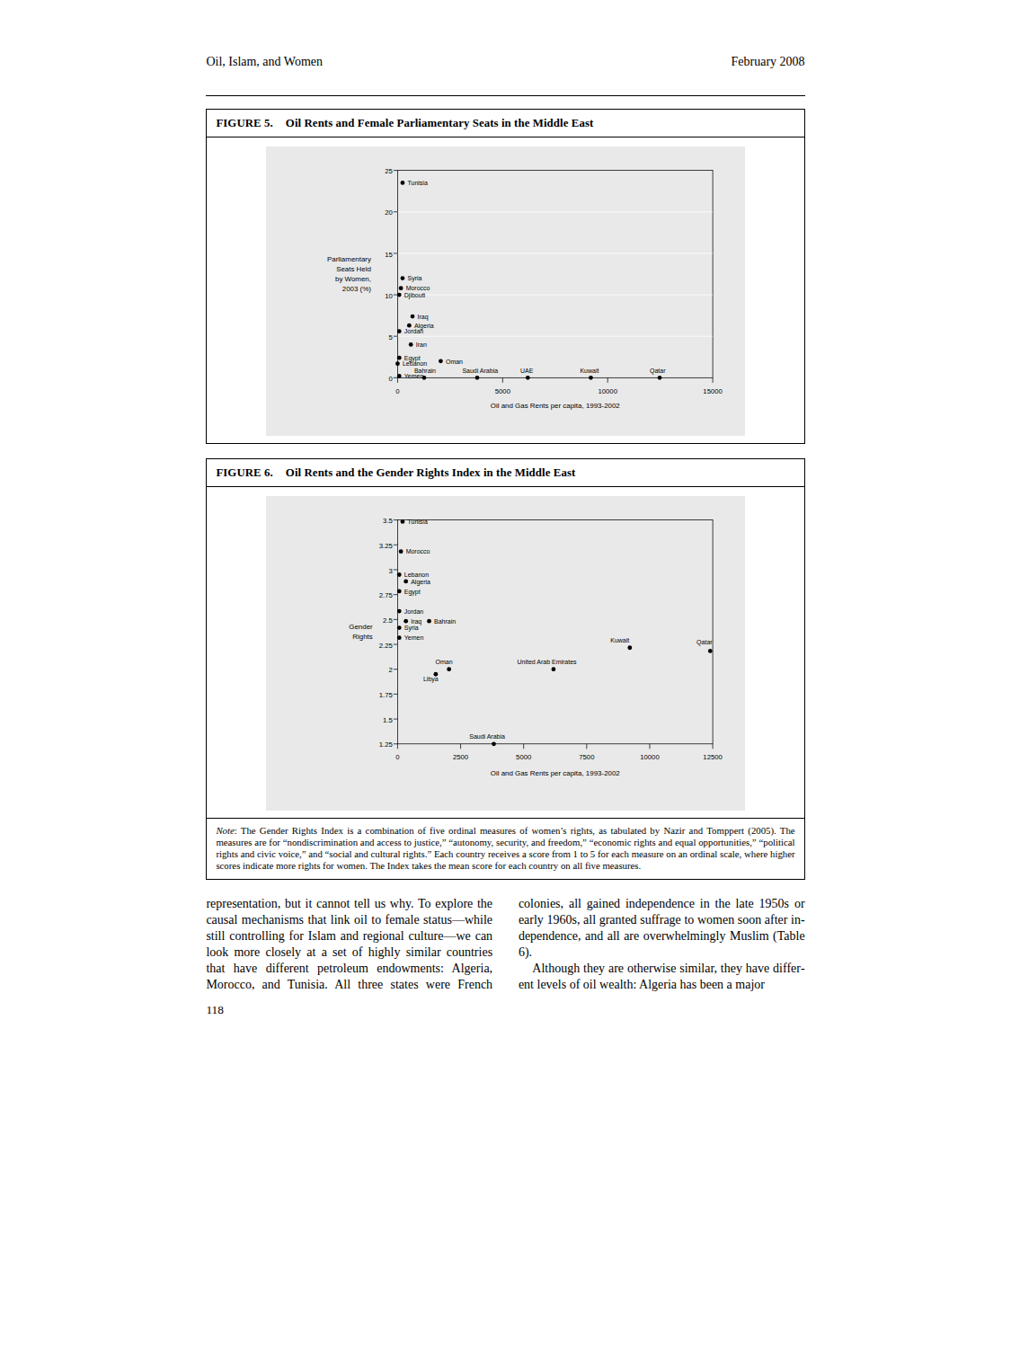Oil, Islam, and Women
February 2008
FIGURE 5. Oil Rents and Female Parliamentary Seats in the Middle East
25 20 15 10 5 0 Parliamentary Seats Held by Women, 2003 (%) 0 5000 10000 15000 Oil and Gas Rents per capita, 1993-2002 Tunisia Syria Morocco Djibouti Iraq Algeria Jordan Iran Egypt Lebanon Oman Yemen Bahrain Saudi Arabia UAE Kuwait Qatar
FIGURE 6. Oil Rents and the Gender Rights Index in the Middle East
3.5 3.25 3 2.75 2.5 2.25 2 1.75 1.5 1.25 Gender Rights 0 2500 5000 7500 10000 12500 Oil and Gas Rents per capita, 1993-2002 Tunisia Morocco Lebanon Algeria Egypt Jordan Iraq Syria Bahrain Yemen Kuwait Qatar Oman United Arab Emirates Libya Saudi Arabia
Note: The Gender Rights Index is a combination of five ordinal measures of women’s rights, as tabulated by Nazir and Tomppert (2005). The measures are for “nondiscrimination and access to justice,” “autonomy, security, and freedom,” “economic rights and equal opportunities,” “political rights and civic voice,” and “social and cultural rights.” Each country receives a score from 1 to 5 for each measure on an ordinal scale, where higher scores indicate more rights for women. The Index takes the mean score for each country on all five measures.
representation, but it cannot tell us why. To explore the causal mechanisms that link oil to female status—while still controlling for Islam and regional culture—we can look more closely at a set of highly similar countries that have different petroleum endowments: Algeria, Morocco, and Tunisia. All three states were French colonies, all gained independence in the late 1950s or early 1960s, all granted suffrage to women soon after independence, and all are overwhelmingly Muslim (Table 6).
Although they are otherwise similar, they have different levels of oil wealth: Algeria has been a major
118